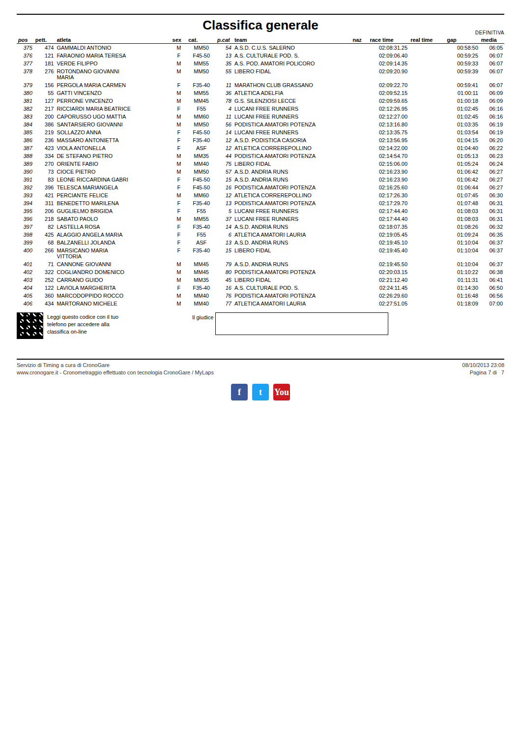Classifica generale
DEFINITIVA
| pos | pett. | atleta | sex | cat. | p.cat | team | naz | race time | real time | gap | media |
| --- | --- | --- | --- | --- | --- | --- | --- | --- | --- | --- | --- |
| 375 | 474 | GAMMALDI ANTONIO | M | MM50 | 54 | A.S.D. C.U.S. SALERNO | | 02:08:31.25 | | 00:58:50 | 06:05 |
| 376 | 121 | FARAONIO MARIA TERESA | F | F45-50 | 13 | A.S. CULTURALE POD. S. | | 02:09:06.40 | | 00:59:25 | 06:07 |
| 377 | 181 | VERDE FILIPPO | M | MM55 | 35 | A.S. POD. AMATORI POLICORO | | 02:09:14.35 | | 00:59:33 | 06:07 |
| 378 | 276 | ROTONDANO GIOVANNI MARIA | M | MM50 | 55 | LIBERO FIDAL | | 02:09:20.90 | | 00:59:39 | 06:07 |
| 379 | 156 | PERGOLA MARIA CARMEN | F | F35-40 | 11 | MARATHON CLUB GRASSANO | | 02:09:22.70 | | 00:59:41 | 06:07 |
| 380 | 55 | GATTI VINCENZO | M | MM55 | 36 | ATLETICA ADELFIA | | 02:09:52.15 | | 01:00:11 | 06:09 |
| 381 | 127 | PERRONE VINCENZO | M | MM45 | 78 | G.S. SILENZIOSI LECCE | | 02:09:59.65 | | 01:00:18 | 06:09 |
| 382 | 217 | RICCIARDI MARIA BEATRICE | F | F55 | 4 | LUCANI FREE RUNNERS | | 02:12:26.95 | | 01:02:45 | 06:16 |
| 383 | 200 | CAPORUSSO UGO MATTIA | M | MM60 | 11 | LUCANI FREE RUNNERS | | 02:12:27.00 | | 01:02:45 | 06:16 |
| 384 | 386 | SANTARSIERO GIOVANNI | M | MM50 | 56 | PODISTICA AMATORI POTENZA | | 02:13:16.80 | | 01:03:35 | 06:19 |
| 385 | 219 | SOLLAZZO ANNA | F | F45-50 | 14 | LUCANI FREE RUNNERS | | 02:13:35.75 | | 01:03:54 | 06:19 |
| 386 | 236 | MASSARO ANTONIETTA | F | F35-40 | 12 | A.S.D. PODISTICA CASORIA | | 02:13:56.95 | | 01:04:15 | 06:20 |
| 387 | 423 | VIOLA ANTONELLA | F | ASF | 12 | ATLETICA CORREREPOLLINO | | 02:14:22.00 | | 01:04:40 | 06:22 |
| 388 | 334 | DE STEFANO PIETRO | M | MM35 | 44 | PODISTICA AMATORI POTENZA | | 02:14:54.70 | | 01:05:13 | 06:23 |
| 389 | 270 | ORIENTE FABIO | M | MM40 | 75 | LIBERO FIDAL | | 02:15:06.00 | | 01:05:24 | 06:24 |
| 390 | 73 | CIOCE PIETRO | M | MM50 | 57 | A.S.D. ANDRIA RUNS | | 02:16:23.90 | | 01:06:42 | 06:27 |
| 391 | 83 | LEONE RICCARDINA GABRI | F | F45-50 | 15 | A.S.D. ANDRIA RUNS | | 02:16:23.90 | | 01:06:42 | 06:27 |
| 392 | 396 | TELESCA MARIANGELA | F | F45-50 | 16 | PODISTICA AMATORI POTENZA | | 02:16:25.60 | | 01:06:44 | 06:27 |
| 393 | 421 | PERCIANTE FELICE | M | MM60 | 12 | ATLETICA CORREREPOLLINO | | 02:17:26.30 | | 01:07:45 | 06:30 |
| 394 | 311 | BENEDETTO MARILENA | F | F35-40 | 13 | PODISTICA AMATORI POTENZA | | 02:17:29.70 | | 01:07:48 | 06:31 |
| 395 | 206 | GUGLIELMO BRIGIDA | F | F55 | 5 | LUCANI FREE RUNNERS | | 02:17:44.40 | | 01:08:03 | 06:31 |
| 396 | 218 | SABATO PAOLO | M | MM55 | 37 | LUCANI FREE RUNNERS | | 02:17:44.40 | | 01:08:03 | 06:31 |
| 397 | 82 | LASTELLA ROSA | F | F35-40 | 14 | A.S.D. ANDRIA RUNS | | 02:18:07.35 | | 01:08:26 | 06:32 |
| 398 | 425 | ALAGGIO ANGELA MARIA | F | F55 | 6 | ATLETICA AMATORI LAURIA | | 02:19:05.45 | | 01:09:24 | 06:35 |
| 399 | 68 | BALZANELLI JOLANDA | F | ASF | 13 | A.S.D. ANDRIA RUNS | | 02:19:45.10 | | 01:10:04 | 06:37 |
| 400 | 266 | MARSICANO MARIA VITTORIA | F | F35-40 | 15 | LIBERO FIDAL | | 02:19:45.40 | | 01:10:04 | 06:37 |
| 401 | 71 | CANNONE GIOVANNI | M | MM45 | 79 | A.S.D. ANDRIA RUNS | | 02:19:45.50 | | 01:10:04 | 06:37 |
| 402 | 322 | COGLIANDRO DOMENICO | M | MM45 | 80 | PODISTICA AMATORI POTENZA | | 02:20:03.15 | | 01:10:22 | 06:38 |
| 403 | 252 | CARRANO GUIDO | M | MM35 | 45 | LIBERO FIDAL | | 02:21:12.40 | | 01:11:31 | 06:41 |
| 404 | 122 | LAVIOLA MARGHERITA | F | F35-40 | 16 | A.S. CULTURALE POD. S. | | 02:24:11.45 | | 01:14:30 | 06:50 |
| 405 | 360 | MARCODOPPIDO ROCCO | M | MM40 | 76 | PODISTICA AMATORI POTENZA | | 02:26:29.60 | | 01:16:48 | 06:56 |
| 406 | 434 | MARTORANO MICHELE | M | MM40 | 77 | ATLETICA AMATORI LAURIA | | 02:27:51.05 | | 01:18:09 | 07:00 |
Leggi questo codice con il tuo
telefono per accedere alla
classifica on-line
Il giudice
Servizio di Timing a cura di CronoGare
www.cronogare.it - Cronometraggio effettuato con tecnologia CronoGare / MyLaps
08/10/2013 23:08
Pagina 7 di 7
f t You